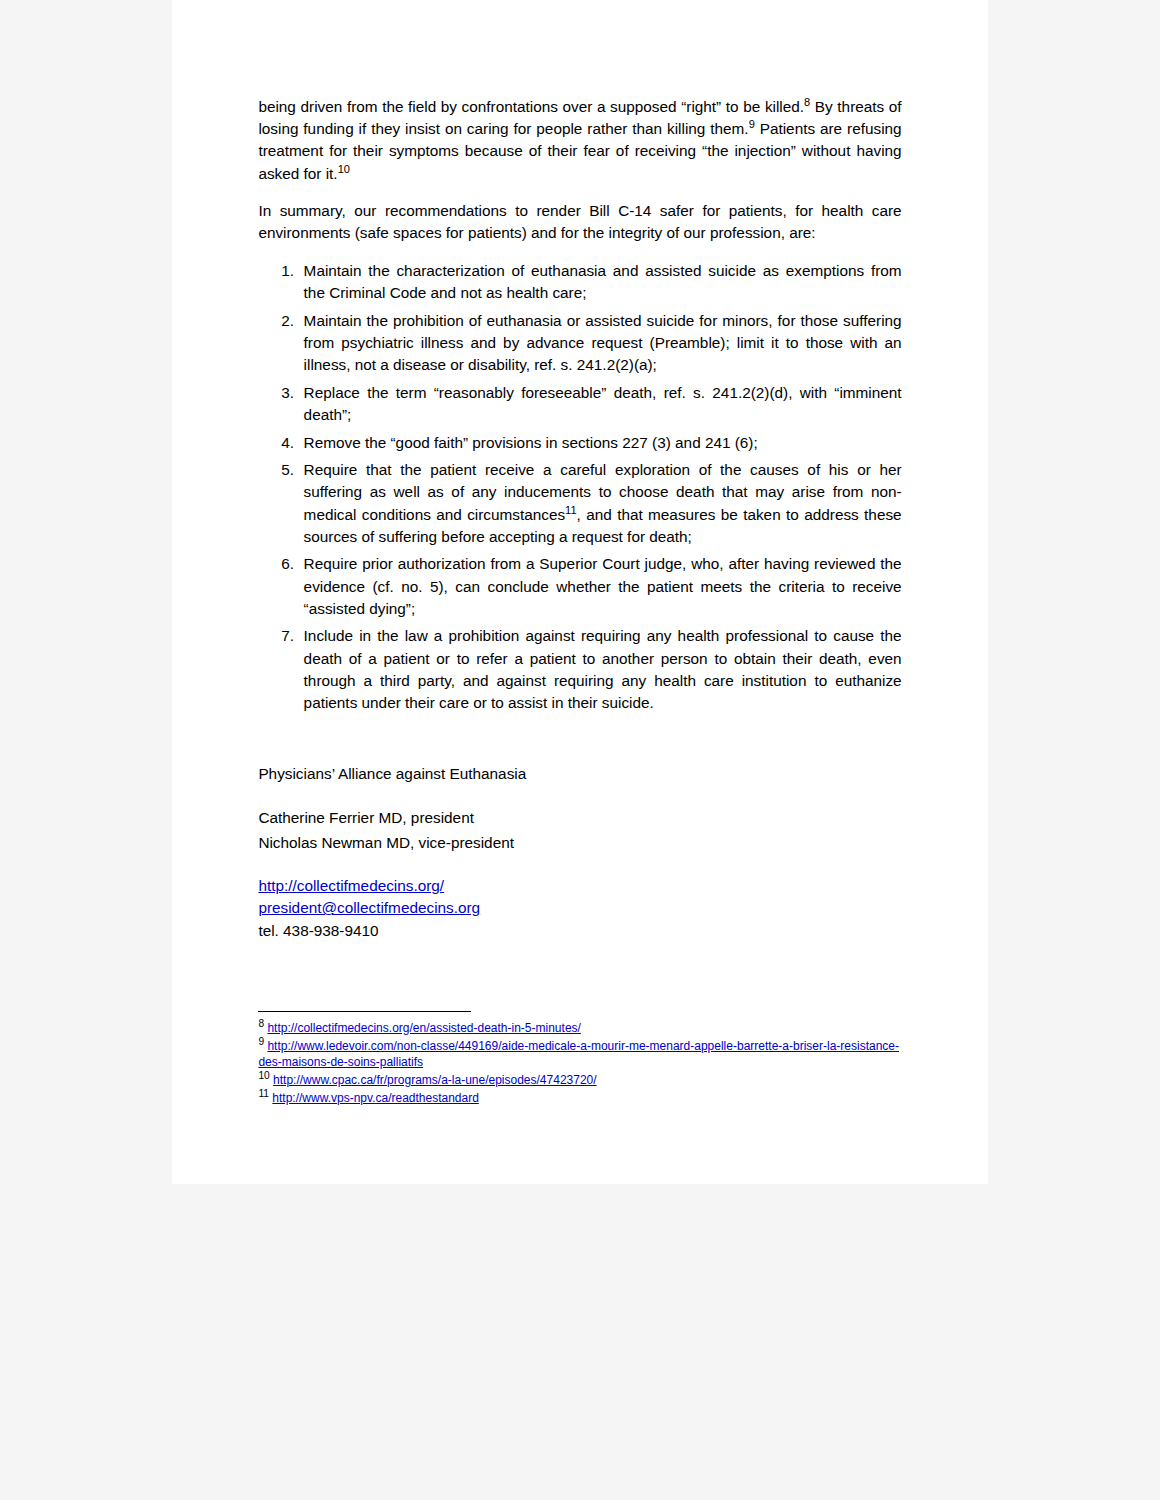being driven from the field by confrontations over a supposed “right” to be killed.8 By threats of losing funding if they insist on caring for people rather than killing them.9 Patients are refusing treatment for their symptoms because of their fear of receiving “the injection” without having asked for it.10
In summary, our recommendations to render Bill C-14 safer for patients, for health care environments (safe spaces for patients) and for the integrity of our profession, are:
Maintain the characterization of euthanasia and assisted suicide as exemptions from the Criminal Code and not as health care;
Maintain the prohibition of euthanasia or assisted suicide for minors, for those suffering from psychiatric illness and by advance request (Preamble); limit it to those with an illness, not a disease or disability, ref. s. 241.2(2)(a);
Replace the term “reasonably foreseeable” death, ref. s. 241.2(2)(d), with “imminent death”;
Remove the “good faith” provisions in sections 227 (3) and 241 (6);
Require that the patient receive a careful exploration of the causes of his or her suffering as well as of any inducements to choose death that may arise from non-medical conditions and circumstances11, and that measures be taken to address these sources of suffering before accepting a request for death;
Require prior authorization from a Superior Court judge, who, after having reviewed the evidence (cf. no. 5), can conclude whether the patient meets the criteria to receive “assisted dying”;
Include in the law a prohibition against requiring any health professional to cause the death of a patient or to refer a patient to another person to obtain their death, even through a third party, and against requiring any health care institution to euthanize patients under their care or to assist in their suicide.
Physicians’ Alliance against Euthanasia
Catherine Ferrier MD, president
Nicholas Newman MD, vice-president
http://collectifmedecins.org/
president@collectifmedecins.org
tel. 438-938-9410
8 http://collectifmedecins.org/en/assisted-death-in-5-minutes/
9 http://www.ledevoir.com/non-classe/449169/aide-medicale-a-mourir-me-menard-appelle-barrette-a-briser-la-resistance-des-maisons-de-soins-palliatifs
10 http://www.cpac.ca/fr/programs/a-la-une/episodes/47423720/
11 http://www.vps-npv.ca/readthestandard